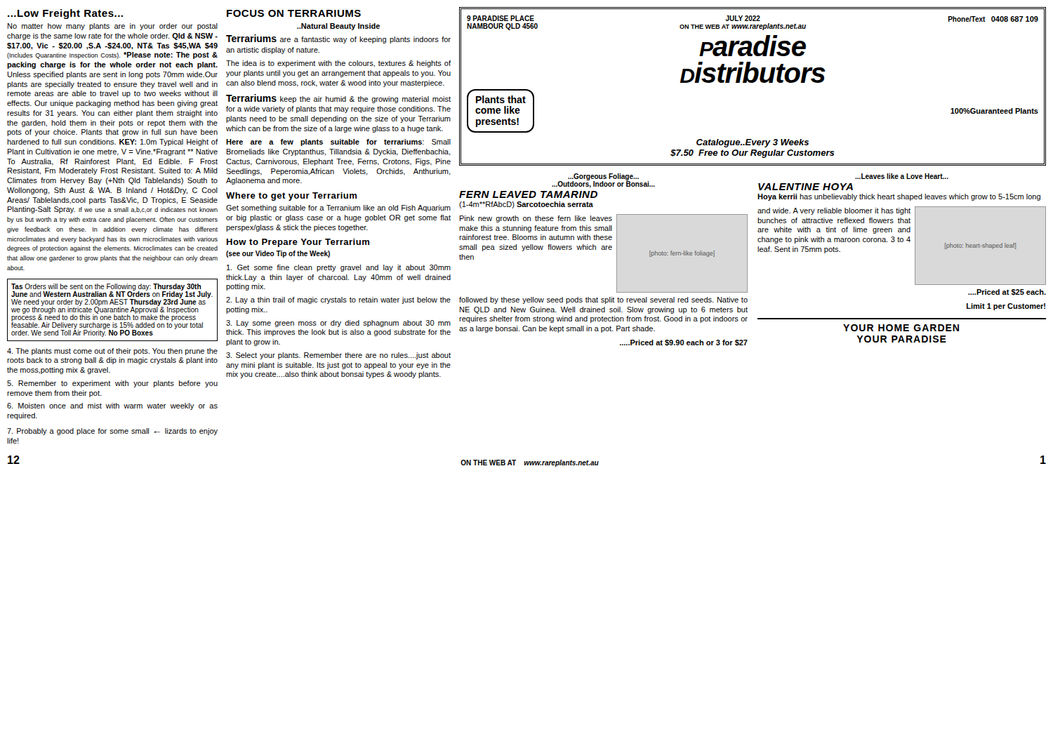...Low Freight Rates...
No matter how many plants are in your order our postal charge is the same low rate for the whole order. Qld & NSW - $17.00, Vic - $20.00 ,S.A -$24.00, NT& Tas $45,WA $49 (Includes Quarantine Inspection Costs). *Please note: The post & packing charge is for the whole order not each plant. Unless specified plants are sent in long pots 70mm wide.Our plants are specially treated to ensure they travel well and in remote areas are able to travel up to two weeks without ill effects. Our unique packaging method has been giving great results for 31 years. You can either plant them straight into the garden, hold them in their pots or repot them with the pots of your choice. Plants that grow in full sun have been hardened to full sun conditions. KEY: 1.0m Typical Height of Plant in Cultivation ie one metre, V = Vine.*Fragrant ** Native To Australia, Rf Rainforest Plant, Ed Edible. F Frost Resistant, Fm Moderately Frost Resistant. Suited to: A Mild Climates from Hervey Bay (+Nth Qld Tablelands) South to Wollongong, Sth Aust & WA. B Inland / Hot&Dry, C Cool Areas/ Tablelands,cool parts Tas&Vic, D Tropics, E Seaside Planting-Salt Spray. If we use a small a,b,c,or d indicates not known by us but worth a try with extra care and placement. Often our customers give feedback on these. In addition every climate has different microclimates and every backyard has its own microclimates with various degrees of protection against the elements. Microclimates can be created that allow one gardener to grow plants that the neighbour can only dream about.
Tas Orders will be sent on the Following day: Thursday 30th June and Western Australian & NT Orders on Friday 1st July. We need your order by 2.00pm AEST Thursday 23rd June as we go through an intricate Quarantine Approval & Inspection process & need to do this in one batch to make the process feasable. Air Delivery surcharge is 15% added on to your total order. We send Toll Air Priority. No PO Boxes
4. The plants must come out of their pots. You then prune the roots back to a strong ball & dip in magic crystals & plant into the moss,potting mix & gravel.
5. Remember to experiment with your plants before you remove them from their pot.
6. Moisten once and mist with warm water weekly or as required.
7. Probably a good place for some small ← lizards to enjoy life!
FOCUS ON TERRARIUMS
..Natural Beauty Inside
Terrariums are a fantastic way of keeping plants indoors for an artistic display of nature.
The idea is to experiment with the colours, textures & heights of your plants until you get an arrangement that appeals to you. You can also blend moss, rock, water & wood into your masterpiece.
Terrariums keep the air humid & the growing material moist for a wide variety of plants that may require those conditions. The plants need to be small depending on the size of your Terrarium which can be from the size of a large wine glass to a huge tank.
Here are a few plants suitable for terrariums: Small Bromeliads like Cryptanthus, Tillandsia & Dyckia, Dieffenbachia, Cactus, Carnivorous, Elephant Tree, Ferns, Crotons, Figs, Pine Seedlings, Peperomia,African Violets, Orchids, Anthurium, Aglaonema and more.
Where to get your Terrarium
Get something suitable for a Terranium like an old Fish Aquarium or big plastic or glass case or a huge goblet OR get some flat perspex/glass & stick the pieces together.
How to Prepare Your Terrarium
(see our Video Tip of the Week)
1. Get some fine clean pretty gravel and lay it about 30mm thick.Lay a thin layer of charcoal. Lay 40mm of well drained potting mix.
2. Lay a thin trail of magic crystals to retain water just below the potting mix..
3. Lay some green moss or dry died sphagnum about 30 mm thick. This improves the look but is also a good substrate for the plant to grow in.
3. Select your plants. Remember there are no rules....just about any mini plant is suitable. Its just got to appeal to your eye in the mix you create....also think about bonsai types & woody plants.
9 PARADISE PLACE
NAMBOUR QLD 4560
JULY 2022
ON THE WEB AT www.rareplants.net.au
Phone/Text 0408 687 109
Paradise
Distributors
Plants that
come like
presents!
100%Guaranteed Plants
Catalogue..Every 3 Weeks
$7.50 Free to Our Regular Customers
...Gorgeous Foliage...
...Outdoors, Indoor or Bonsai...
FERN LEAVED TAMARIND
(1-4m**RfAbcD) Sarcotoechia serrata
[photo: fern-like foliage]
Pink new growth on these fern like leaves make this a stunning feature from this small rainforest tree. Blooms in autumn with these small pea sized yellow flowers which are then
followed by these yellow seed pods that split to reveal several red seeds. Native to NE QLD and New Guinea. Well drained soil. Slow growing up to 6 meters but requires shelter from strong wind and protection from frost. Good in a pot indoors or as a large bonsai. Can be kept small in a pot. Part shade.
.....Priced at $9.90 each or 3 for $27
...Leaves like a Love Heart...
VALENTINE HOYA
Hoya kerrii has unbelievably thick heart shaped leaves which grow to 5-15cm long
[photo: heart-shaped leaf]
and wide. A very reliable bloomer it has tight bunches of attractive reflexed flowers that are white with a tint of lime green and change to pink with a maroon corona. 3 to 4 leaf. Sent in 75mm pots.
....Priced at $25 each.
Limit 1 per Customer!
YOUR HOME GARDEN
YOUR PARADISE
12
ON THE WEB AT www.rareplants.net.au
1